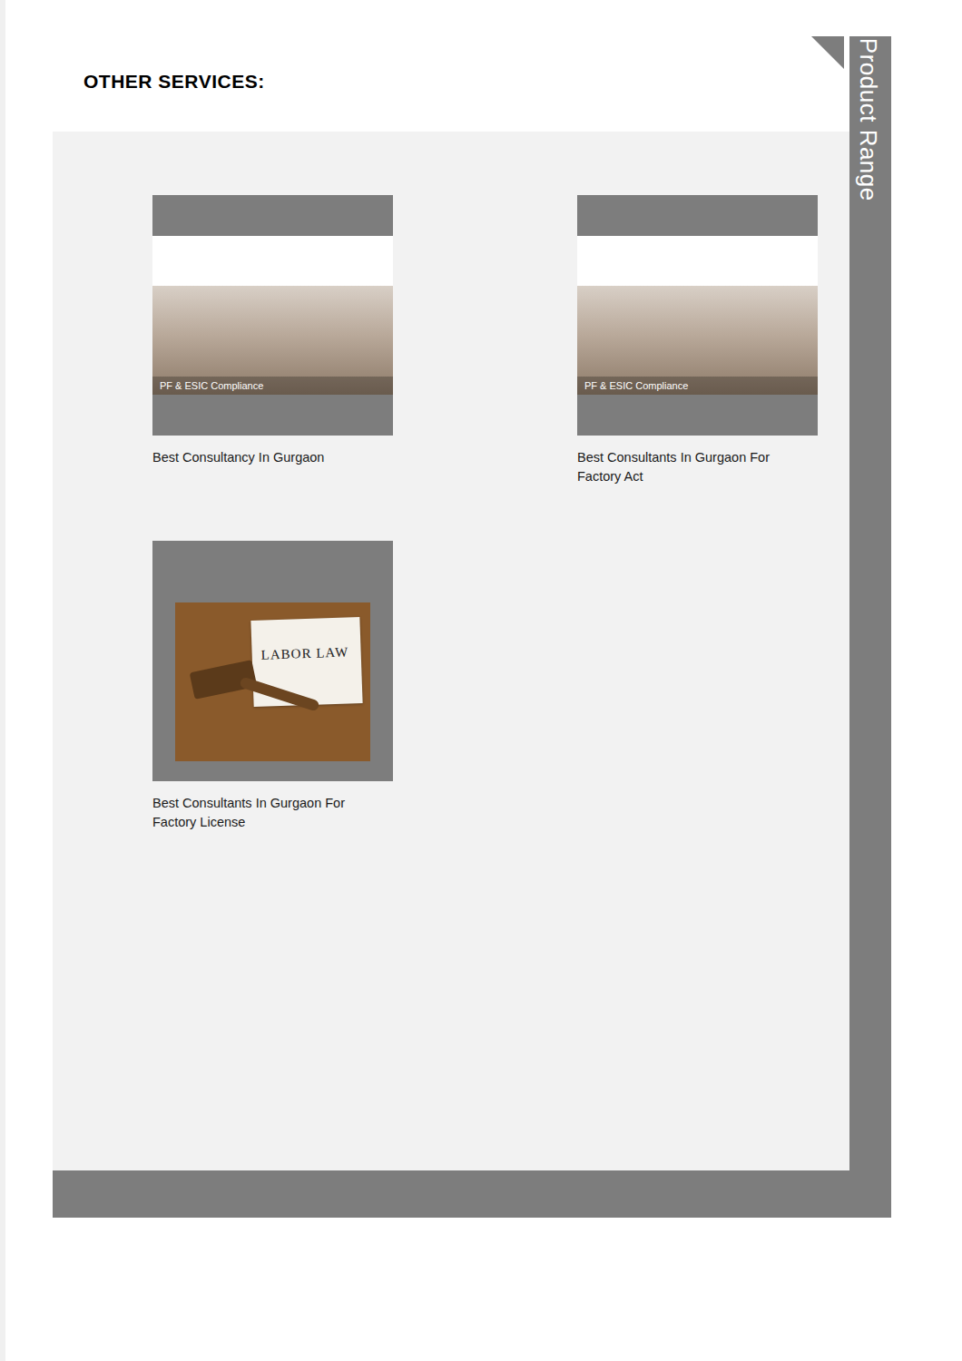Our Product Range
OTHER SERVICES:
PF & ESIC Compliance
Best Consultancy In Gurgaon
PF & ESIC Compliance
Best Consultants In Gurgaon For Factory Act
LABOR LAW
Best Consultants In Gurgaon For Factory License